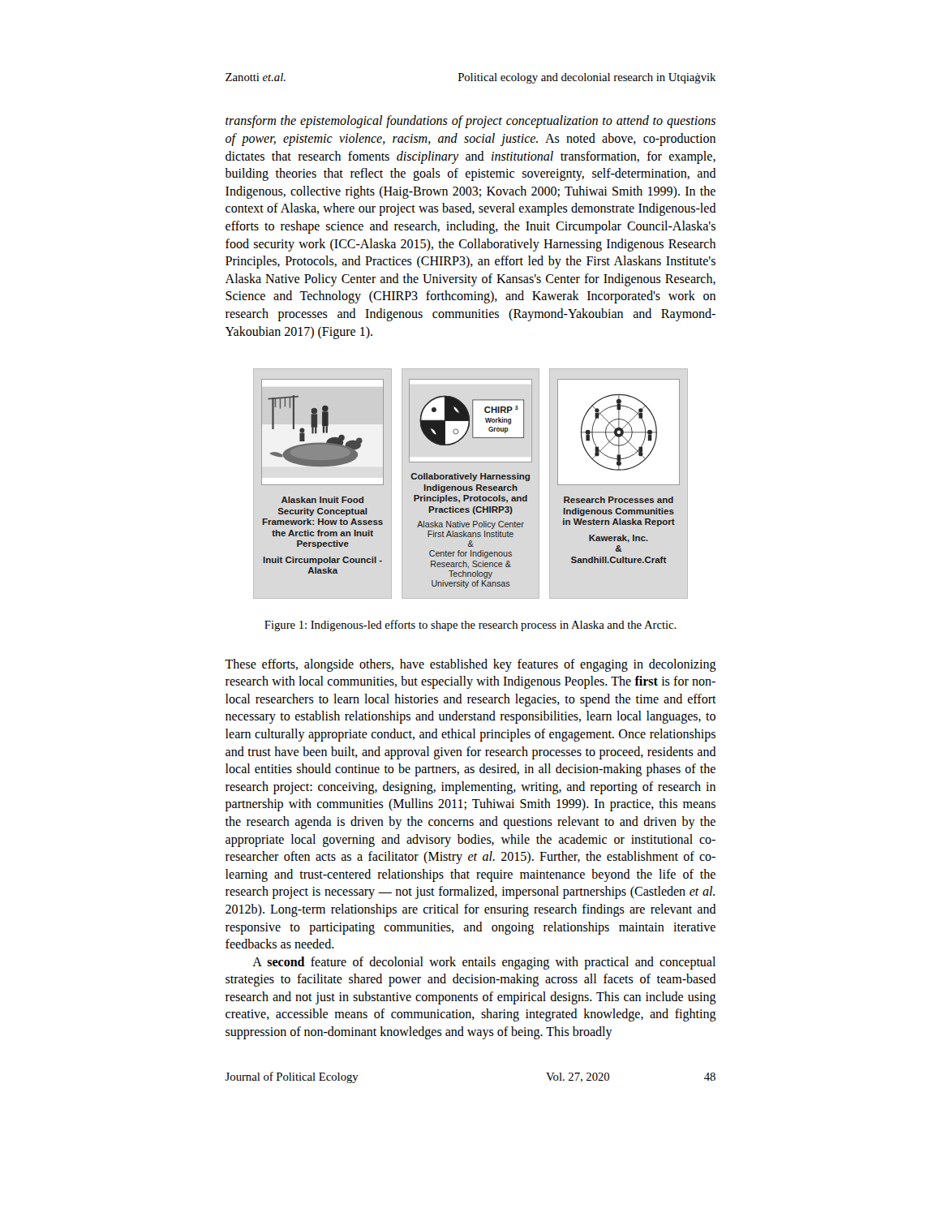Zanotti et.al.
Political ecology and decolonial research in Utqiaġvik
transform the epistemological foundations of project conceptualization to attend to questions of power, epistemic violence, racism, and social justice. As noted above, co-production dictates that research foments disciplinary and institutional transformation, for example, building theories that reflect the goals of epistemic sovereignty, self-determination, and Indigenous, collective rights (Haig-Brown 2003; Kovach 2000; Tuhiwai Smith 1999). In the context of Alaska, where our project was based, several examples demonstrate Indigenous-led efforts to reshape science and research, including, the Inuit Circumpolar Council-Alaska's food security work (ICC-Alaska 2015), the Collaboratively Harnessing Indigenous Research Principles, Protocols, and Practices (CHIRP3), an effort led by the First Alaskans Institute's Alaska Native Policy Center and the University of Kansas's Center for Indigenous Research, Science and Technology (CHIRP3 forthcoming), and Kawerak Incorporated's work on research processes and Indigenous communities (Raymond-Yakoubian and Raymond-Yakoubian 2017) (Figure 1).
Alaskan Inuit Food Security Conceptual Framework: How to Assess the Arctic from an Inuit Perspective Inuit Circumpolar Council - Alaska
CHIRP 3 Working Group
Collaboratively Harnessing Indigenous Research Principles, Protocols, and Practices (CHIRP3) Alaska Native Policy Center
First Alaskans Institute
&
Center for Indigenous Research, Science & Technology
University of Kansas
Research Processes and Indigenous Communities in Western Alaska Report Kawerak, Inc.
&
Sandhill.Culture.Craft
Figure 1: Indigenous-led efforts to shape the research process in Alaska and the Arctic.
These efforts, alongside others, have established key features of engaging in decolonizing research with local communities, but especially with Indigenous Peoples. The first is for non-local researchers to learn local histories and research legacies, to spend the time and effort necessary to establish relationships and understand responsibilities, learn local languages, to learn culturally appropriate conduct, and ethical principles of engagement. Once relationships and trust have been built, and approval given for research processes to proceed, residents and local entities should continue to be partners, as desired, in all decision-making phases of the research project: conceiving, designing, implementing, writing, and reporting of research in partnership with communities (Mullins 2011; Tuhiwai Smith 1999). In practice, this means the research agenda is driven by the concerns and questions relevant to and driven by the appropriate local governing and advisory bodies, while the academic or institutional co-researcher often acts as a facilitator (Mistry et al. 2015). Further, the establishment of co-learning and trust-centered relationships that require maintenance beyond the life of the research project is necessary — not just formalized, impersonal partnerships (Castleden et al. 2012b). Long-term relationships are critical for ensuring research findings are relevant and responsive to participating communities, and ongoing relationships maintain iterative feedbacks as needed.
A second feature of decolonial work entails engaging with practical and conceptual strategies to facilitate shared power and decision-making across all facets of team-based research and not just in substantive components of empirical designs. This can include using creative, accessible means of communication, sharing integrated knowledge, and fighting suppression of non-dominant knowledges and ways of being. This broadly
Journal of Political Ecology
Vol. 27, 2020
48